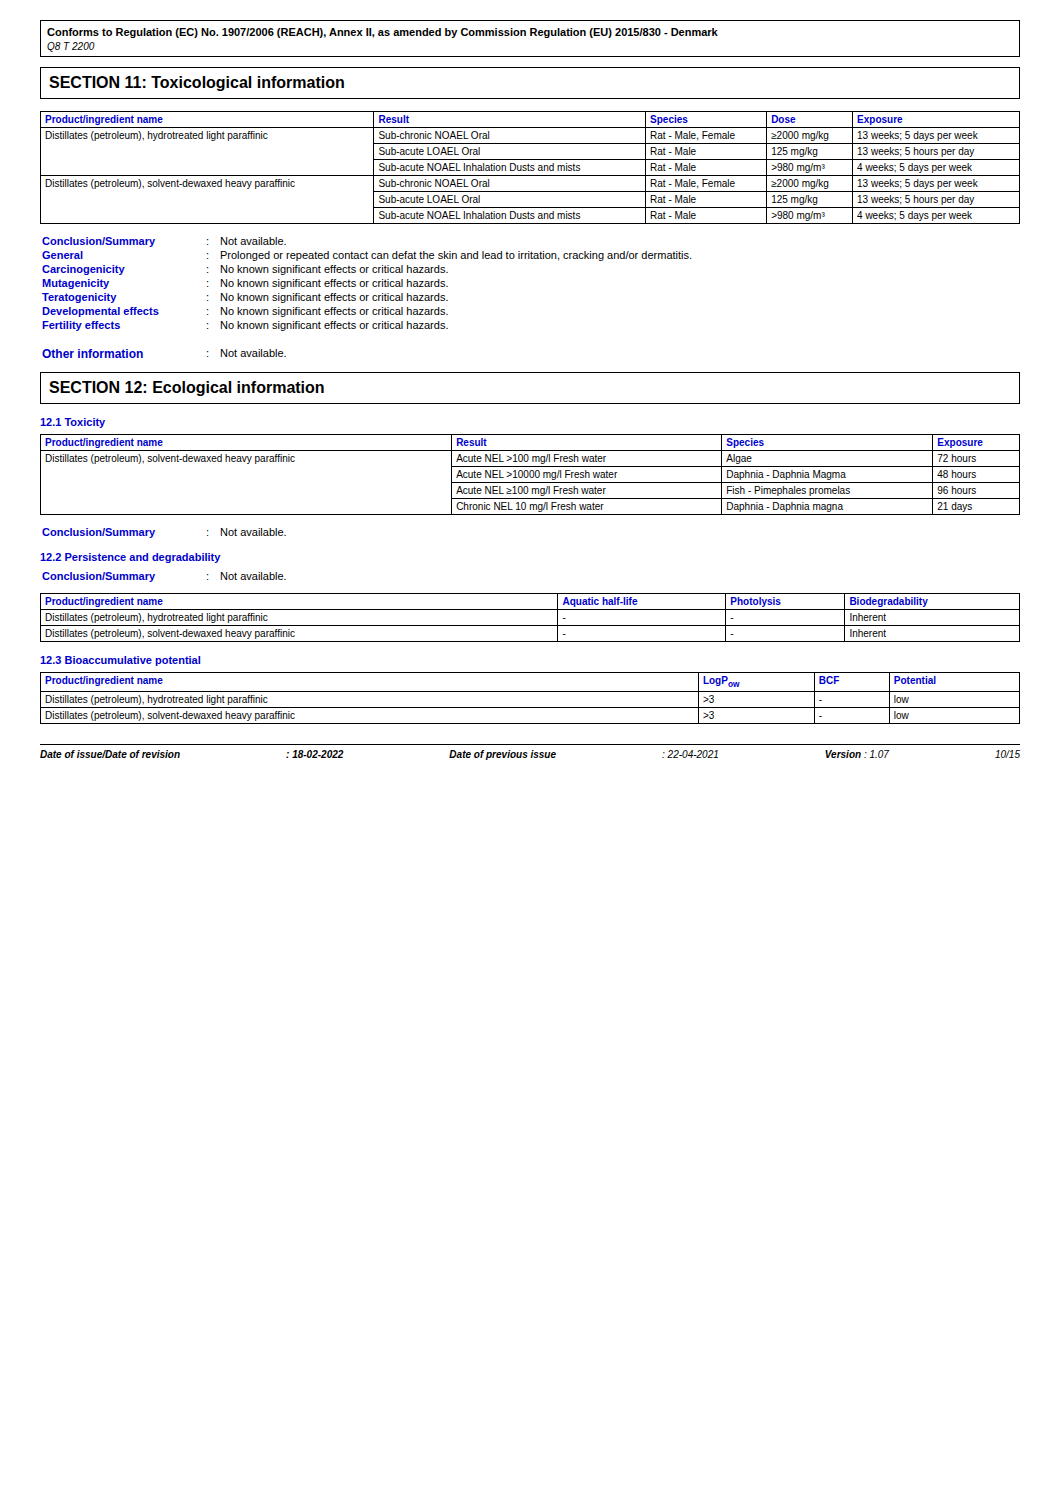Conforms to Regulation (EC) No. 1907/2006 (REACH), Annex II, as amended by Commission Regulation (EU) 2015/830 - Denmark
Q8 T 2200
SECTION 11: Toxicological information
| Product/ingredient name | Result | Species | Dose | Exposure |
| --- | --- | --- | --- | --- |
| Distillates (petroleum), hydrotreated light paraffinic | Sub-chronic NOAEL Oral | Rat - Male, Female | ≥2000 mg/kg | 13 weeks; 5 days per week |
| Sub-acute LOAEL Oral | Rat - Male | 125 mg/kg | 13 weeks; 5 hours per day |
| Sub-acute NOAEL Inhalation Dusts and mists | Rat - Male | >980 mg/m³ | 4 weeks; 5 days per week |
| Distillates (petroleum), solvent-dewaxed heavy paraffinic | Sub-chronic NOAEL Oral | Rat - Male, Female | ≥2000 mg/kg | 13 weeks; 5 days per week |
| Sub-acute LOAEL Oral | Rat - Male | 125 mg/kg | 13 weeks; 5 hours per day |
| Sub-acute NOAEL Inhalation Dusts and mists | Rat - Male | >980 mg/m³ | 4 weeks; 5 days per week |
| Conclusion/Summary | : | Not available. |
| General | : | Prolonged or repeated contact can defat the skin and lead to irritation, cracking and/or dermatitis. |
| Carcinogenicity | : | No known significant effects or critical hazards. |
| Mutagenicity | : | No known significant effects or critical hazards. |
| Teratogenicity | : | No known significant effects or critical hazards. |
| Developmental effects | : | No known significant effects or critical hazards. |
| Fertility effects | : | No known significant effects or critical hazards. |
| Other information | : | Not available. |
SECTION 12: Ecological information
12.1 Toxicity
| Product/ingredient name | Result | Species | Exposure |
| --- | --- | --- | --- |
| Distillates (petroleum), solvent-dewaxed heavy paraffinic | Acute NEL >100 mg/l Fresh water | Algae | 72 hours |
| Acute NEL >10000 mg/l Fresh water | Daphnia - Daphnia Magma | 48 hours |
| Acute NEL ≥100 mg/l Fresh water | Fish - Pimephales promelas | 96 hours |
| Chronic NEL 10 mg/l Fresh water | Daphnia - Daphnia magna | 21 days |
| Conclusion/Summary | : | Not available. |
12.2 Persistence and degradability
| Conclusion/Summary | : | Not available. |
| Product/ingredient name | Aquatic half-life | Photolysis | Biodegradability |
| --- | --- | --- | --- |
| Distillates (petroleum), hydrotreated light paraffinic | - | - | Inherent |
| Distillates (petroleum), solvent-dewaxed heavy paraffinic | - | - | Inherent |
12.3 Bioaccumulative potential
| Product/ingredient name | LogP ow | BCF | Potential |
| --- | --- | --- | --- |
| Distillates (petroleum), hydrotreated light paraffinic | >3 | - | low |
| Distillates (petroleum), solvent-dewaxed heavy paraffinic | >3 | - | low |
Date of issue/Date of revision : 18-02-2022 Date of previous issue : 22-04-2021 Version : 1.07 10/15